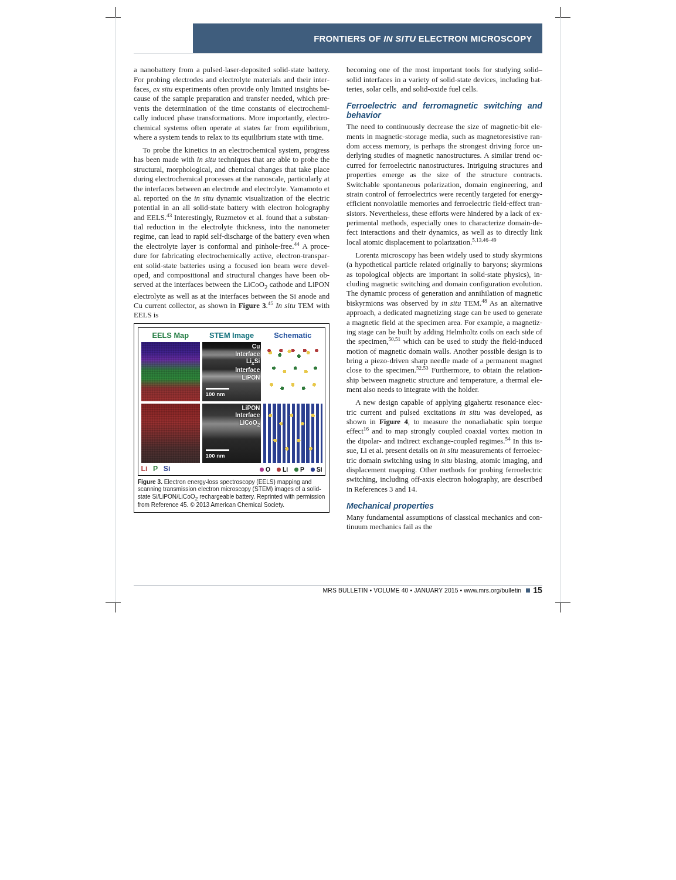Frontiers of in situ electron microscopy
a nanobattery from a pulsed-laser-deposited solid-state battery. For probing electrodes and electrolyte materials and their interfaces, ex situ experiments often provide only limited insights because of the sample preparation and transfer needed, which prevents the determination of the time constants of electrochemically induced phase transformations. More importantly, electrochemical systems often operate at states far from equilibrium, where a system tends to relax to its equilibrium state with time.
To probe the kinetics in an electrochemical system, progress has been made with in situ techniques that are able to probe the structural, morphological, and chemical changes that take place during electrochemical processes at the nanoscale, particularly at the interfaces between an electrode and electrolyte. Yamamoto et al. reported on the in situ dynamic visualization of the electric potential in an all solid-state battery with electron holography and EELS.43 Interestingly, Ruzmetov et al. found that a substantial reduction in the electrolyte thickness, into the nanometer regime, can lead to rapid self-discharge of the battery even when the electrolyte layer is conformal and pinhole-free.44 A procedure for fabricating electrochemically active, electron-transparent solid-state batteries using a focused ion beam were developed, and compositional and structural changes have been observed at the interfaces between the LiCoO2 cathode and LiPON electrolyte as well as at the interfaces between the Si anode and Cu current collector, as shown in Figure 3.45 In situ TEM with EELS is
EELS Map
STEM Image
Schematic
Cu Interface LixSi Interface LiPON
100 nm
LiPON Interface LiCoO2
100 nm
Li PSi
O Li P Si
Figure 3. Electron energy-loss spectroscopy (EELS) mapping and scanning transmission electron microscopy (STEM) images of a solid-state Si/LiPON/LiCoO2 rechargeable battery. Reprinted with permission from Reference 45. © 2013 American Chemical Society.
becoming one of the most important tools for studying solid–solid interfaces in a variety of solid-state devices, including batteries, solar cells, and solid-oxide fuel cells.
Ferroelectric and ferromagnetic switching and behavior
The need to continuously decrease the size of magnetic-bit elements in magnetic-storage media, such as magnetoresistive random access memory, is perhaps the strongest driving force underlying studies of magnetic nanostructures. A similar trend occurred for ferroelectric nanostructures. Intriguing structures and properties emerge as the size of the structure contracts. Switchable spontaneous polarization, domain engineering, and strain control of ferroelectrics were recently targeted for energy-efficient nonvolatile memories and ferroelectric field-effect transistors. Nevertheless, these efforts were hindered by a lack of experimental methods, especially ones to characterize domain-defect interactions and their dynamics, as well as to directly link local atomic displacement to polarization.5,13,46–49
Lorentz microscopy has been widely used to study skyrmions (a hypothetical particle related originally to baryons; skyrmions as topological objects are important in solid-state physics), including magnetic switching and domain configuration evolution. The dynamic process of generation and annihilation of magnetic biskyrmions was observed by in situ TEM.48 As an alternative approach, a dedicated magnetizing stage can be used to generate a magnetic field at the specimen area. For example, a magnetizing stage can be built by adding Helmholtz coils on each side of the specimen,50,51 which can be used to study the field-induced motion of magnetic domain walls. Another possible design is to bring a piezo-driven sharp needle made of a permanent magnet close to the specimen.52,53 Furthermore, to obtain the relationship between magnetic structure and temperature, a thermal element also needs to integrate with the holder.
A new design capable of applying gigahertz resonance electric current and pulsed excitations in situ was developed, as shown in Figure 4, to measure the nonadiabatic spin torque effect16 and to map strongly coupled coaxial vortex motion in the dipolar- and indirect exchange-coupled regimes.54 In this issue, Li et al. present details on in situ measurements of ferroelectric domain switching using in situ biasing, atomic imaging, and displacement mapping. Other methods for probing ferroelectric switching, including off-axis electron holography, are described in References 3 and 14.
Mechanical properties
Many fundamental assumptions of classical mechanics and continuum mechanics fail as the
MRS BULLETIN • VOLUME 40 • JANUARY 2015 • www.mrs.org/bulletin
15